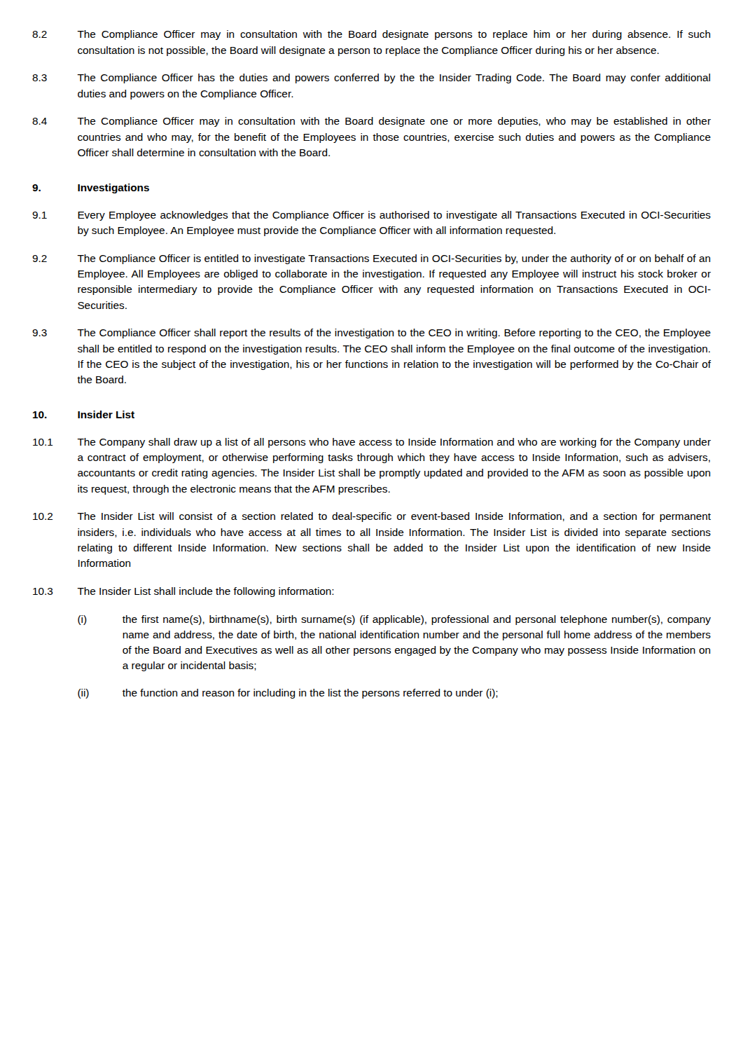8.2
The Compliance Officer may in consultation with the Board designate persons to replace him or her during absence. If such consultation is not possible, the Board will designate a person to replace the Compliance Officer during his or her absence.
8.3
The Compliance Officer has the duties and powers conferred by the the Insider Trading Code. The Board may confer additional duties and powers on the Compliance Officer.
8.4
The Compliance Officer may in consultation with the Board designate one or more deputies, who may be established in other countries and who may, for the benefit of the Employees in those countries, exercise such duties and powers as the Compliance Officer shall determine in consultation with the Board.
9. Investigations
9.1
Every Employee acknowledges that the Compliance Officer is authorised to investigate all Transactions Executed in OCI-Securities by such Employee. An Employee must provide the Compliance Officer with all information requested.
9.2
The Compliance Officer is entitled to investigate Transactions Executed in OCI-Securities by, under the authority of or on behalf of an Employee. All Employees are obliged to collaborate in the investigation. If requested any Employee will instruct his stock broker or responsible intermediary to provide the Compliance Officer with any requested information on Transactions Executed in OCI-Securities.
9.3
The Compliance Officer shall report the results of the investigation to the CEO in writing. Before reporting to the CEO, the Employee shall be entitled to respond on the investigation results. The CEO shall inform the Employee on the final outcome of the investigation. If the CEO is the subject of the investigation, his or her functions in relation to the investigation will be performed by the Co-Chair of the Board.
10. Insider List
10.1
The Company shall draw up a list of all persons who have access to Inside Information and who are working for the Company under a contract of employment, or otherwise performing tasks through which they have access to Inside Information, such as advisers, accountants or credit rating agencies. The Insider List shall be promptly updated and provided to the AFM as soon as possible upon its request, through the electronic means that the AFM prescribes.
10.2
The Insider List will consist of a section related to deal-specific or event-based Inside Information, and a section for permanent insiders, i.e. individuals who have access at all times to all Inside Information. The Insider List is divided into separate sections relating to different Inside Information. New sections shall be added to the Insider List upon the identification of new Inside Information
10.3
The Insider List shall include the following information:
(i)
the first name(s), birthname(s), birth surname(s) (if applicable), professional and personal telephone number(s), company name and address, the date of birth, the national identification number and the personal full home address of the members of the Board and Executives as well as all other persons engaged by the Company who may possess Inside Information on a regular or incidental basis;
(ii)
the function and reason for including in the list the persons referred to under (i);